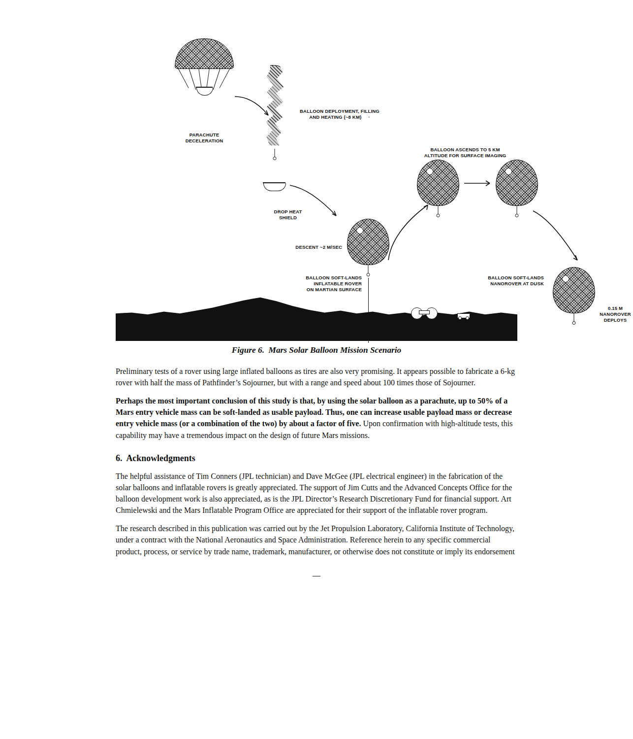Parachute
Deceleration
Balloon deployment, filling
and heating (~8 km) ·
Drop heat
shield
Descent ~2 m/sec
Balloon soft-lands
inflatable rover
on Martian surface
Balloon ascends to 5 km
altitude for surface imaging
Balloon soft-lands
nanorover at dusk
0.15 m
nanorover
deploys
Rover deploys as 1.5 m
diameter wheels inflate
Figure 6. Mars Solar Balloon Mission Scenario
Preliminary tests of a rover using large inflated balloons as tires are also very promising. It appears possible to fabricate a 6-kg rover with half the mass of Pathfinder’s Sojourner, but with a range and speed about 100 times those of Sojourner.
Perhaps the most important conclusion of this study is that, by using the solar balloon as a parachute, up to 50% of a Mars entry vehicle mass can be soft-landed as usable payload. Thus, one can increase usable payload mass or decrease entry vehicle mass (or a combination of the two) by about a factor of five. Upon confirmation with high-altitude tests, this capability may have a tremendous impact on the design of future Mars missions.
6. Acknowledgments
The helpful assistance of Tim Conners (JPL technician) and Dave McGee (JPL electrical engineer) in the fabrication of the solar balloons and inflatable rovers is greatly appreciated. The support of Jim Cutts and the Advanced Concepts Office for the balloon development work is also appreciated, as is the JPL Director’s Research Discretionary Fund for financial support. Art Chmielewski and the Mars Inflatable Program Office are appreciated for their support of the inflatable rover program.
The research described in this publication was carried out by the Jet Propulsion Laboratory, California Institute of Technology, under a contract with the National Aeronautics and Space Administration. Reference herein to any specific commercial product, process, or service by trade name, trademark, manufacturer, or otherwise does not constitute or imply its endorsement
—